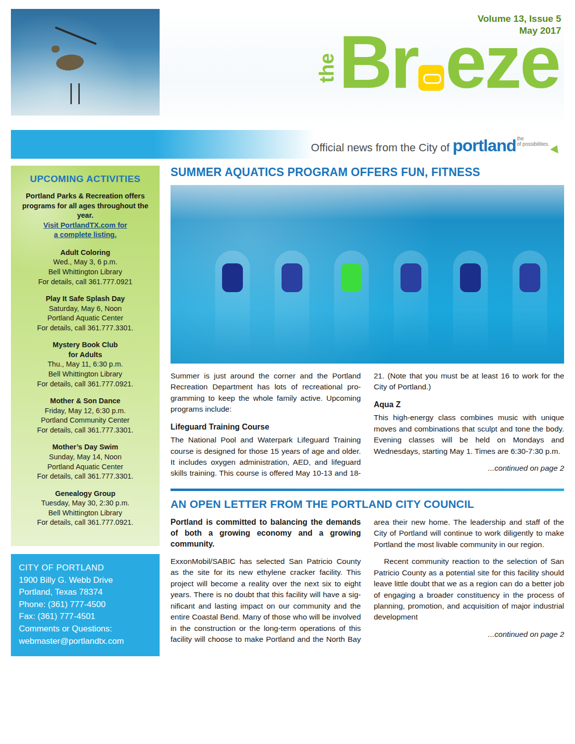Volume 13, Issue 5
May 2017
the Br eze
Official news from the City of portland the
of possibilities.
UPCOMING ACTIVITIES
Portland Parks & Recreation offers programs for all ages throughout the year.
Visit PortlandTX.com for
a complete listing.
Adult Coloring Wed., May 3, 6 p.m. Bell Whittington Library For details, call 361.777.0921
Play It Safe Splash Day Saturday, May 6, Noon Portland Aquatic Center For details, call 361.777.3301.
Mystery Book Club
for Adults Thu., May 11, 6:30 p.m. Bell Whittington Library For details, call 361.777.0921.
Mother & Son Dance Friday, May 12, 6:30 p.m. Portland Community Center For details, call 361.777.3301.
Mother’s Day Swim Sunday, May 14, Noon Portland Aquatic Center For details, call 361.777.3301.
Genealogy Group Tuesday, May 30, 2:30 p.m. Bell Whittington Library For details, call 361.777.0921.
CITY OF PORTLAND
1900 Billy G. Webb Drive
Portland, Texas 78374
Phone: (361) 777-4500
Fax: (361) 777-4501
Comments or Questions:
webmaster@portlandtx.com
SUMMER AQUATICS PROGRAM OFFERS FUN, FITNESS
Summer is just around the corner and the Portland Recreation Department has lots of recreational programming to keep the whole family active. Upcoming programs include:
Lifeguard Training Course
The National Pool and Waterpark Lifeguard Training course is designed for those 15 years of age and older. It includes oxygen administration, AED, and lifeguard skills training. This course is offered May 10-13 and 18-21. (Note that you must be at least 16 to work for the City of Portland.)
Aqua Z
This high-energy class combines music with unique moves and combinations that sculpt and tone the body. Evening classes will be held on Mondays and Wednesdays, starting May 1. Times are 6:30-7:30 p.m.
...continued on page 2
AN OPEN LETTER FROM THE PORTLAND CITY COUNCIL
Portland is committed to balancing the demands of both a growing economy and a growing community.
ExxonMobil/SABIC has selected San Patricio County as the site for its new ethylene cracker facility. This project will become a reality over the next six to eight years. There is no doubt that this facility will have a significant and lasting impact on our community and the entire Coastal Bend. Many of those who will be involved in the construction or the long-term operations of this facility will choose to make Portland and the North Bay area their new home. The leadership and staff of the City of Portland will continue to work diligently to make Portland the most livable community in our region.
Recent community reaction to the selection of San Patricio County as a potential site for this facility should leave little doubt that we as a region can do a better job of engaging a broader constituency in the process of planning, promotion, and acquisition of major industrial development
...continued on page 2